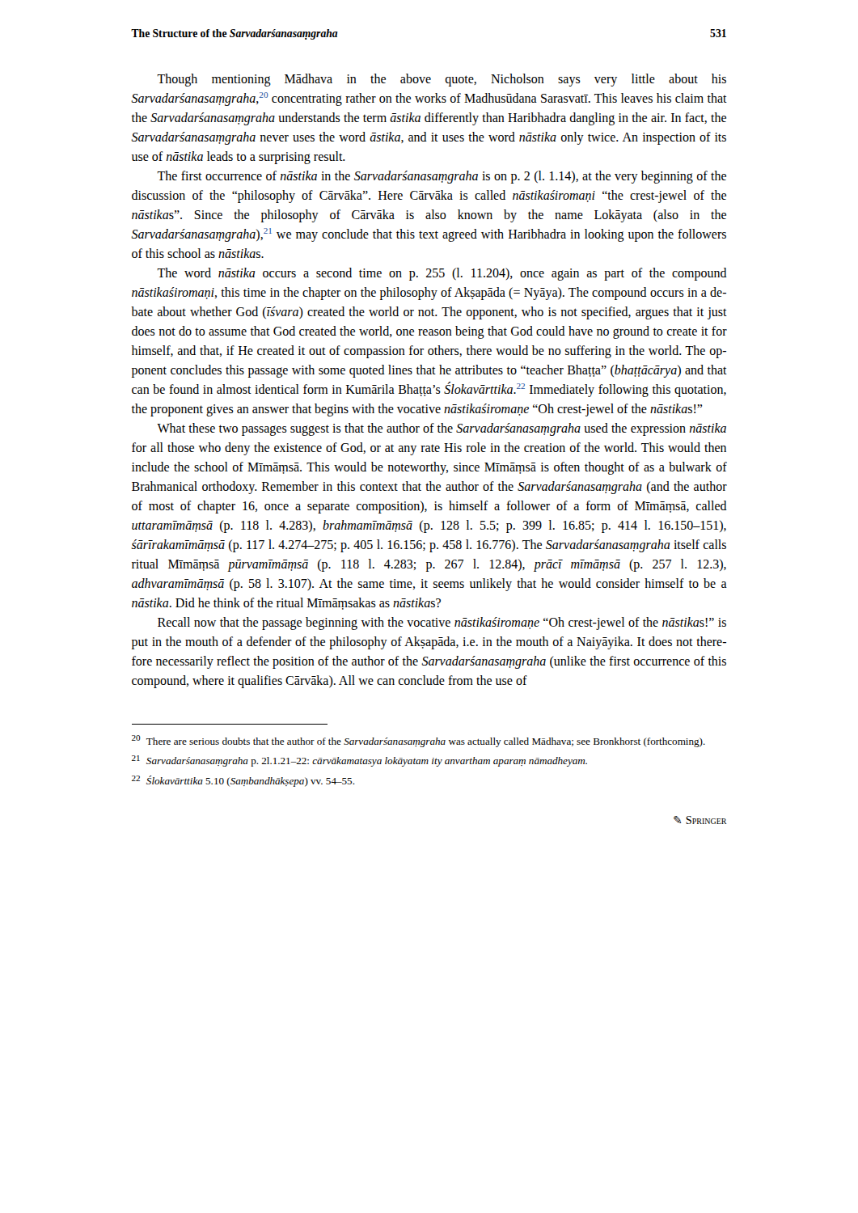The Structure of the Sarvadarśanasaṃgraha 531
Though mentioning Mādhava in the above quote, Nicholson says very little about his Sarvadarśanasaṃgraha,20 concentrating rather on the works of Madhusūdana Sarasvatī. This leaves his claim that the Sarvadarśanasaṃgraha understands the term āstika differently than Haribhadra dangling in the air. In fact, the Sarvadarśanasaṃgraha never uses the word āstika, and it uses the word nāstika only twice. An inspection of its use of nāstika leads to a surprising result.
The first occurrence of nāstika in the Sarvadarśanasaṃgraha is on p. 2 (l. 1.14), at the very beginning of the discussion of the “philosophy of Cārvāka”. Here Cārvāka is called nāstikaśiromaṇi “the crest-jewel of the nāstikas”. Since the philosophy of Cārvāka is also known by the name Lokāyata (also in the Sarvadarśanasaṃgraha),21 we may conclude that this text agreed with Haribhadra in looking upon the followers of this school as nāstikas.
The word nāstika occurs a second time on p. 255 (l. 11.204), once again as part of the compound nāstikaśiromaṇi, this time in the chapter on the philosophy of Akṣapāda (= Nyāya). The compound occurs in a debate about whether God (īśvara) created the world or not. The opponent, who is not specified, argues that it just does not do to assume that God created the world, one reason being that God could have no ground to create it for himself, and that, if He created it out of compassion for others, there would be no suffering in the world. The opponent concludes this passage with some quoted lines that he attributes to “teacher Bhaṭṭa” (bhaṭṭācārya) and that can be found in almost identical form in Kumārila Bhaṭṭa’s Ślokavārttika.22 Immediately following this quotation, the proponent gives an answer that begins with the vocative nāstikaśiromaṇe “Oh crest-jewel of the nāstikas!”
What these two passages suggest is that the author of the Sarvadarśanasaṃgraha used the expression nāstika for all those who deny the existence of God, or at any rate His role in the creation of the world. This would then include the school of Mīmāṃsā. This would be noteworthy, since Mīmāṃsā is often thought of as a bulwark of Brahmanical orthodoxy. Remember in this context that the author of the Sarvadarśanasaṃgraha (and the author of most of chapter 16, once a separate composition), is himself a follower of a form of Mīmāṃsā, called uttaramīmāṃsā (p. 118 l. 4.283), brahmamīmāṃsā (p. 128 l. 5.5; p. 399 l. 16.85; p. 414 l. 16.150–151), śārīrakamīmāṃsā (p. 117 l. 4.274–275; p. 405 l. 16.156; p. 458 l. 16.776). The Sarvadarśanasaṃgraha itself calls ritual Mīmāṃsā pūrvamīmāṃsā (p. 118 l. 4.283; p. 267 l. 12.84), prācī mīmāṃsā (p. 257 l. 12.3), adhvaramīmāṃsā (p. 58 l. 3.107). At the same time, it seems unlikely that he would consider himself to be a nāstika. Did he think of the ritual Mīmāṃsakas as nāstikas?
Recall now that the passage beginning with the vocative nāstikaśiromaṇe “Oh crest-jewel of the nāstikas!” is put in the mouth of a defender of the philosophy of Akṣapāda, i.e. in the mouth of a Naiyāyika. It does not therefore necessarily reflect the position of the author of the Sarvadarśanasaṃgraha (unlike the first occurrence of this compound, where it qualifies Cārvāka). All we can conclude from the use of
20 There are serious doubts that the author of the Sarvadarśanasaṃgraha was actually called Mādhava; see Bronkhorst (forthcoming).
21 Sarvadarśanasaṃgraha p. 2l.1.21–22: cārvākamatasya lokāyatam ity anvartham aparaṃ nāmadheyam.
22 Ślokavārttika 5.10 (Saṃbandhākṣepa) vv. 54–55.
✎ Springer